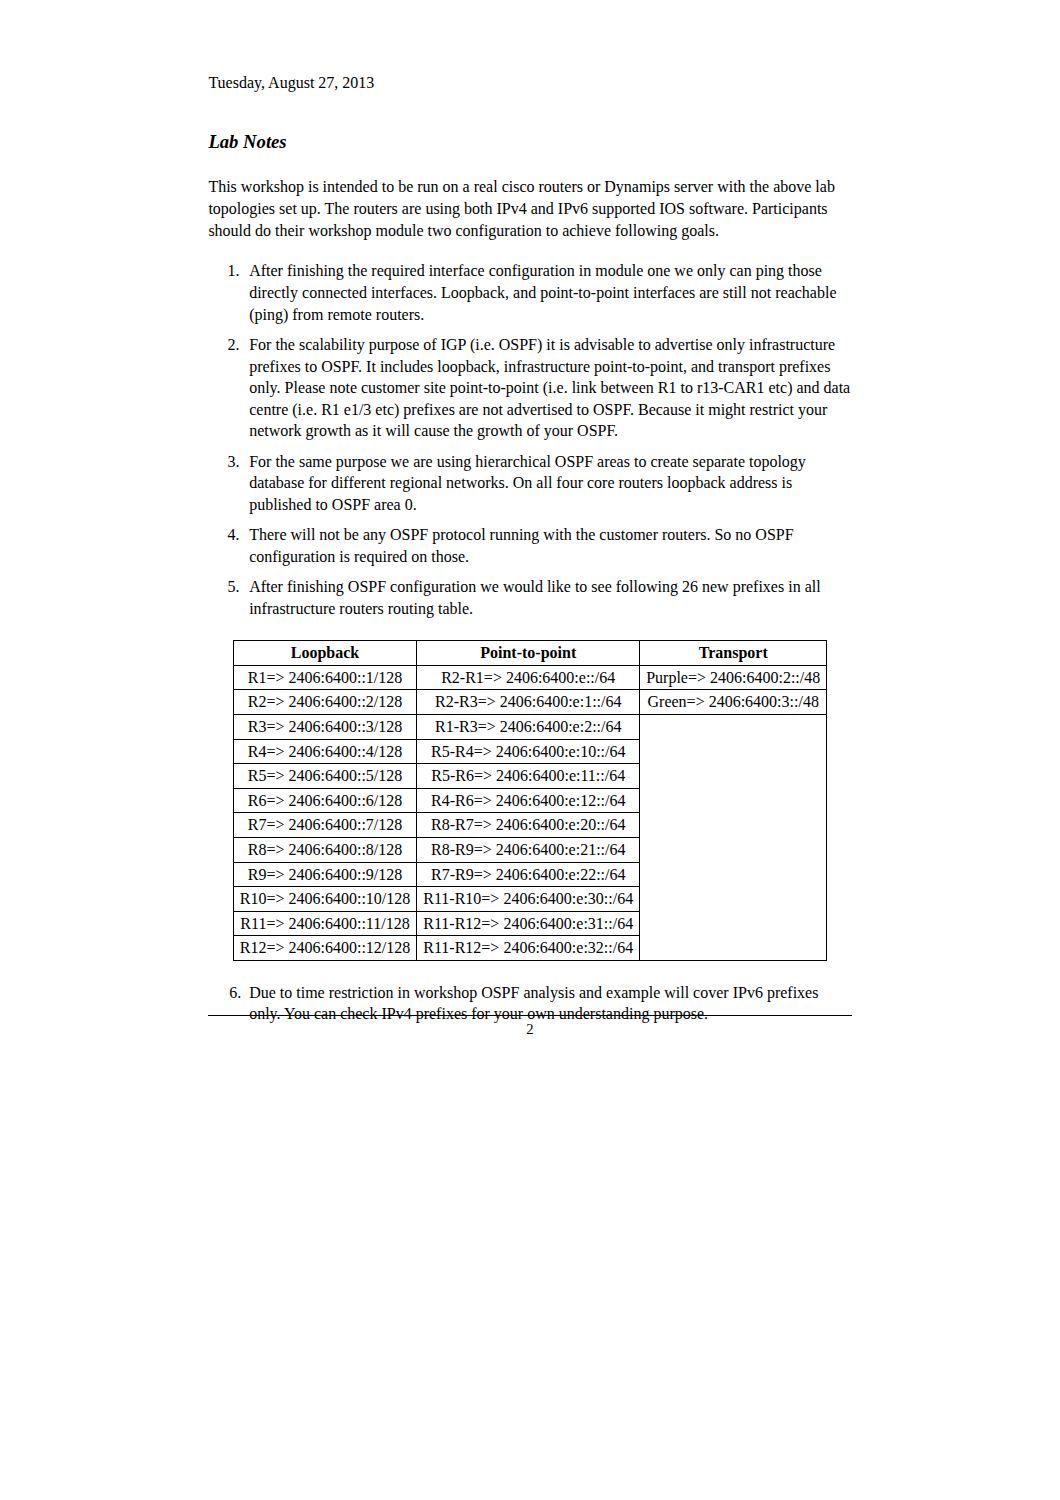Tuesday, August 27, 2013
Lab Notes
This workshop is intended to be run on a real cisco routers or Dynamips server with the above lab topologies set up. The routers are using both IPv4 and IPv6 supported IOS software. Participants should do their workshop module two configuration to achieve following goals.
After finishing the required interface configuration in module one we only can ping those directly connected interfaces. Loopback, and point-to-point interfaces are still not reachable (ping) from remote routers.
For the scalability purpose of IGP (i.e. OSPF) it is advisable to advertise only infrastructure prefixes to OSPF. It includes loopback, infrastructure point-to-point, and transport prefixes only. Please note customer site point-to-point (i.e. link between R1 to r13-CAR1 etc) and data centre (i.e. R1 e1/3 etc) prefixes are not advertised to OSPF. Because it might restrict your network growth as it will cause the growth of your OSPF.
For the same purpose we are using hierarchical OSPF areas to create separate topology database for different regional networks. On all four core routers loopback address is published to OSPF area 0.
There will not be any OSPF protocol running with the customer routers. So no OSPF configuration is required on those.
After finishing OSPF configuration we would like to see following 26 new prefixes in all infrastructure routers routing table.
| Loopback | Point-to-point | Transport |
| --- | --- | --- |
| R1=> 2406:6400::1/128 | R2-R1=> 2406:6400:e::/64 | Purple=> 2406:6400:2::/48 |
| R2=> 2406:6400::2/128 | R2-R3=> 2406:6400:e:1::/64 | Green=> 2406:6400:3::/48 |
| R3=> 2406:6400::3/128 | R1-R3=> 2406:6400:e:2::/64 | |
| R4=> 2406:6400::4/128 | R5-R4=> 2406:6400:e:10::/64 | |
| R5=> 2406:6400::5/128 | R5-R6=> 2406:6400:e:11::/64 | |
| R6=> 2406:6400::6/128 | R4-R6=> 2406:6400:e:12::/64 | |
| R7=> 2406:6400::7/128 | R8-R7=> 2406:6400:e:20::/64 | |
| R8=> 2406:6400::8/128 | R8-R9=> 2406:6400:e:21::/64 | |
| R9=> 2406:6400::9/128 | R7-R9=> 2406:6400:e:22::/64 | |
| R10=> 2406:6400::10/128 | R11-R10=> 2406:6400:e:30::/64 | |
| R11=> 2406:6400::11/128 | R11-R12=> 2406:6400:e:31::/64 | |
| R12=> 2406:6400::12/128 | R11-R12=> 2406:6400:e:32::/64 | |
6. Due to time restriction in workshop OSPF analysis and example will cover IPv6 prefixes only. You can check IPv4 prefixes for your own understanding purpose.
2